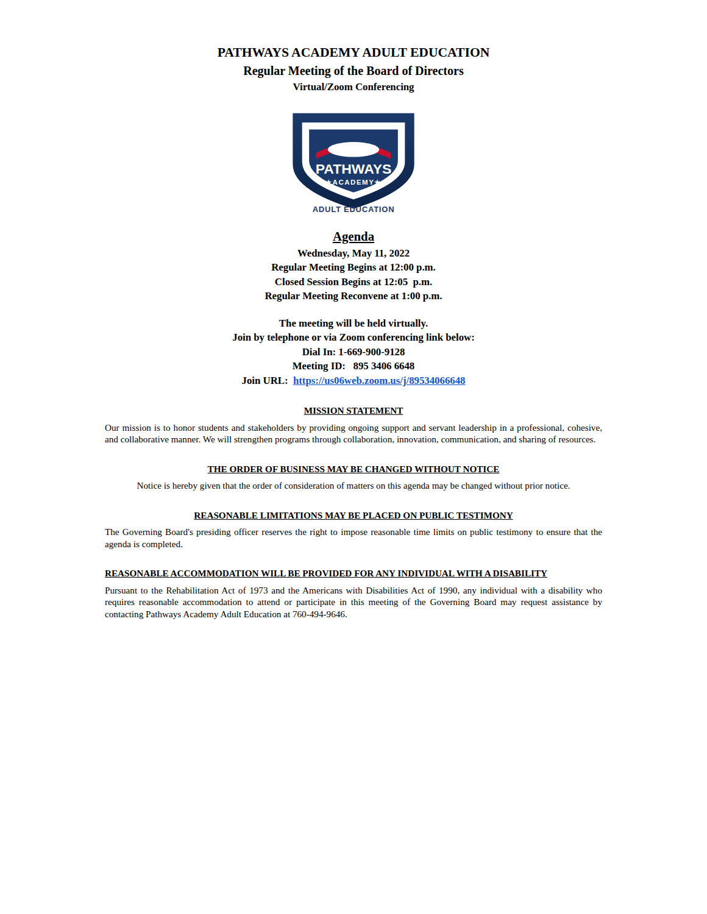PATHWAYS ACADEMY ADULT EDUCATION
Regular Meeting of the Board of Directors
Virtual/Zoom Conferencing
Agenda
Wednesday, May 11, 2022
Regular Meeting Begins at 12:00 p.m.
Closed Session Begins at 12:05 p.m.
Regular Meeting Reconvene at 1:00 p.m.
The meeting will be held virtually.
Join by telephone or via Zoom conferencing link below:
Dial In: 1-669-900-9128
Meeting ID: 895 3406 6648
Join URL: https://us06web.zoom.us/j/89534066648
MISSION STATEMENT
Our mission is to honor students and stakeholders by providing ongoing support and servant leadership in a professional, cohesive, and collaborative manner. We will strengthen programs through collaboration, innovation, communication, and sharing of resources.
THE ORDER OF BUSINESS MAY BE CHANGED WITHOUT NOTICE
Notice is hereby given that the order of consideration of matters on this agenda may be changed without prior notice.
REASONABLE LIMITATIONS MAY BE PLACED ON PUBLIC TESTIMONY
The Governing Board's presiding officer reserves the right to impose reasonable time limits on public testimony to ensure that the agenda is completed.
REASONABLE ACCOMMODATION WILL BE PROVIDED FOR ANY INDIVIDUAL WITH A DISABILITY
Pursuant to the Rehabilitation Act of 1973 and the Americans with Disabilities Act of 1990, any individual with a disability who requires reasonable accommodation to attend or participate in this meeting of the Governing Board may request assistance by contacting Pathways Academy Adult Education at 760-494-9646.